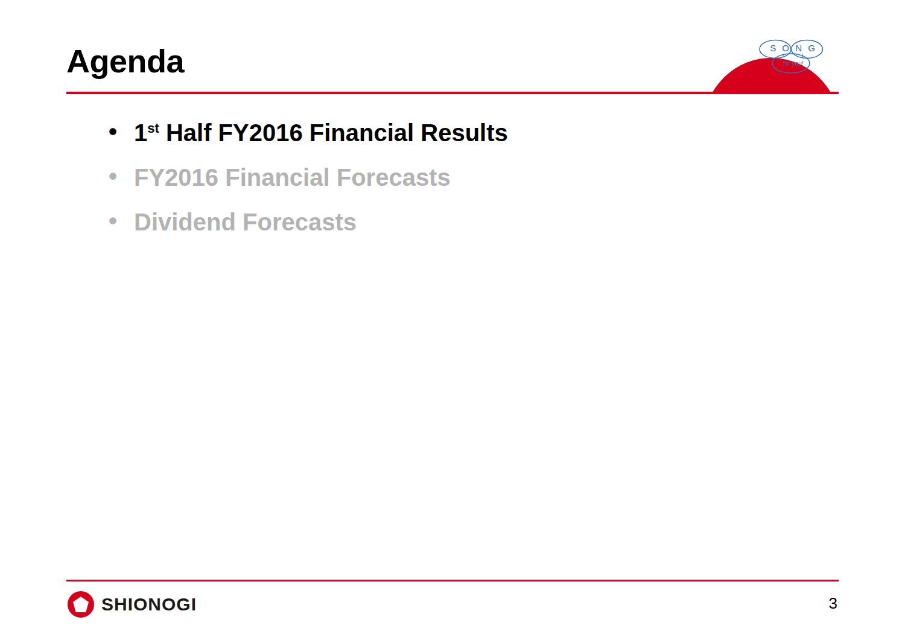Agenda
S O N G for you!
1st Half FY2016 Financial Results
FY2016 Financial Forecasts
Dividend Forecasts
3
SHIONOGI